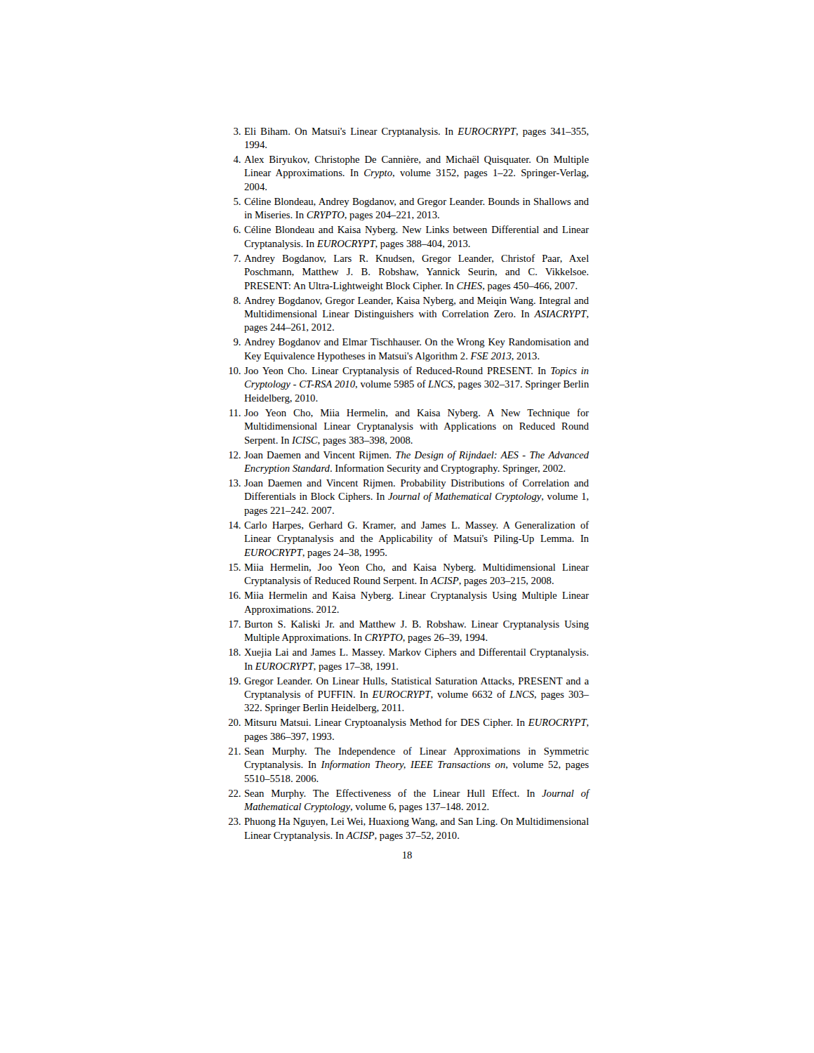Eli Biham. On Matsui's Linear Cryptanalysis. In EUROCRYPT, pages 341–355, 1994.
Alex Biryukov, Christophe De Cannière, and Michaël Quisquater. On Multiple Linear Approximations. In Crypto, volume 3152, pages 1–22. Springer-Verlag, 2004.
Céline Blondeau, Andrey Bogdanov, and Gregor Leander. Bounds in Shallows and in Miseries. In CRYPTO, pages 204–221, 2013.
Céline Blondeau and Kaisa Nyberg. New Links between Differential and Linear Cryptanalysis. In EUROCRYPT, pages 388–404, 2013.
Andrey Bogdanov, Lars R. Knudsen, Gregor Leander, Christof Paar, Axel Poschmann, Matthew J. B. Robshaw, Yannick Seurin, and C. Vikkelsoe. PRESENT: An Ultra-Lightweight Block Cipher. In CHES, pages 450–466, 2007.
Andrey Bogdanov, Gregor Leander, Kaisa Nyberg, and Meiqin Wang. Integral and Multidimensional Linear Distinguishers with Correlation Zero. In ASIACRYPT, pages 244–261, 2012.
Andrey Bogdanov and Elmar Tischhauser. On the Wrong Key Randomisation and Key Equivalence Hypotheses in Matsui's Algorithm 2. FSE 2013, 2013.
Joo Yeon Cho. Linear Cryptanalysis of Reduced-Round PRESENT. In Topics in Cryptology - CT-RSA 2010, volume 5985 of LNCS, pages 302–317. Springer Berlin Heidelberg, 2010.
Joo Yeon Cho, Miia Hermelin, and Kaisa Nyberg. A New Technique for Multidimensional Linear Cryptanalysis with Applications on Reduced Round Serpent. In ICISC, pages 383–398, 2008.
Joan Daemen and Vincent Rijmen. The Design of Rijndael: AES - The Advanced Encryption Standard. Information Security and Cryptography. Springer, 2002.
Joan Daemen and Vincent Rijmen. Probability Distributions of Correlation and Differentials in Block Ciphers. In Journal of Mathematical Cryptology, volume 1, pages 221–242. 2007.
Carlo Harpes, Gerhard G. Kramer, and James L. Massey. A Generalization of Linear Cryptanalysis and the Applicability of Matsui's Piling-Up Lemma. In EUROCRYPT, pages 24–38, 1995.
Miia Hermelin, Joo Yeon Cho, and Kaisa Nyberg. Multidimensional Linear Cryptanalysis of Reduced Round Serpent. In ACISP, pages 203–215, 2008.
Miia Hermelin and Kaisa Nyberg. Linear Cryptanalysis Using Multiple Linear Approximations. 2012.
Burton S. Kaliski Jr. and Matthew J. B. Robshaw. Linear Cryptanalysis Using Multiple Approximations. In CRYPTO, pages 26–39, 1994.
Xuejia Lai and James L. Massey. Markov Ciphers and Differentail Cryptanalysis. In EUROCRYPT, pages 17–38, 1991.
Gregor Leander. On Linear Hulls, Statistical Saturation Attacks, PRESENT and a Cryptanalysis of PUFFIN. In EUROCRYPT, volume 6632 of LNCS, pages 303–322. Springer Berlin Heidelberg, 2011.
Mitsuru Matsui. Linear Cryptoanalysis Method for DES Cipher. In EUROCRYPT, pages 386–397, 1993.
Sean Murphy. The Independence of Linear Approximations in Symmetric Cryptanalysis. In Information Theory, IEEE Transactions on, volume 52, pages 5510–5518. 2006.
Sean Murphy. The Effectiveness of the Linear Hull Effect. In Journal of Mathematical Cryptology, volume 6, pages 137–148. 2012.
Phuong Ha Nguyen, Lei Wei, Huaxiong Wang, and San Ling. On Multidimensional Linear Cryptanalysis. In ACISP, pages 37–52, 2010.
18